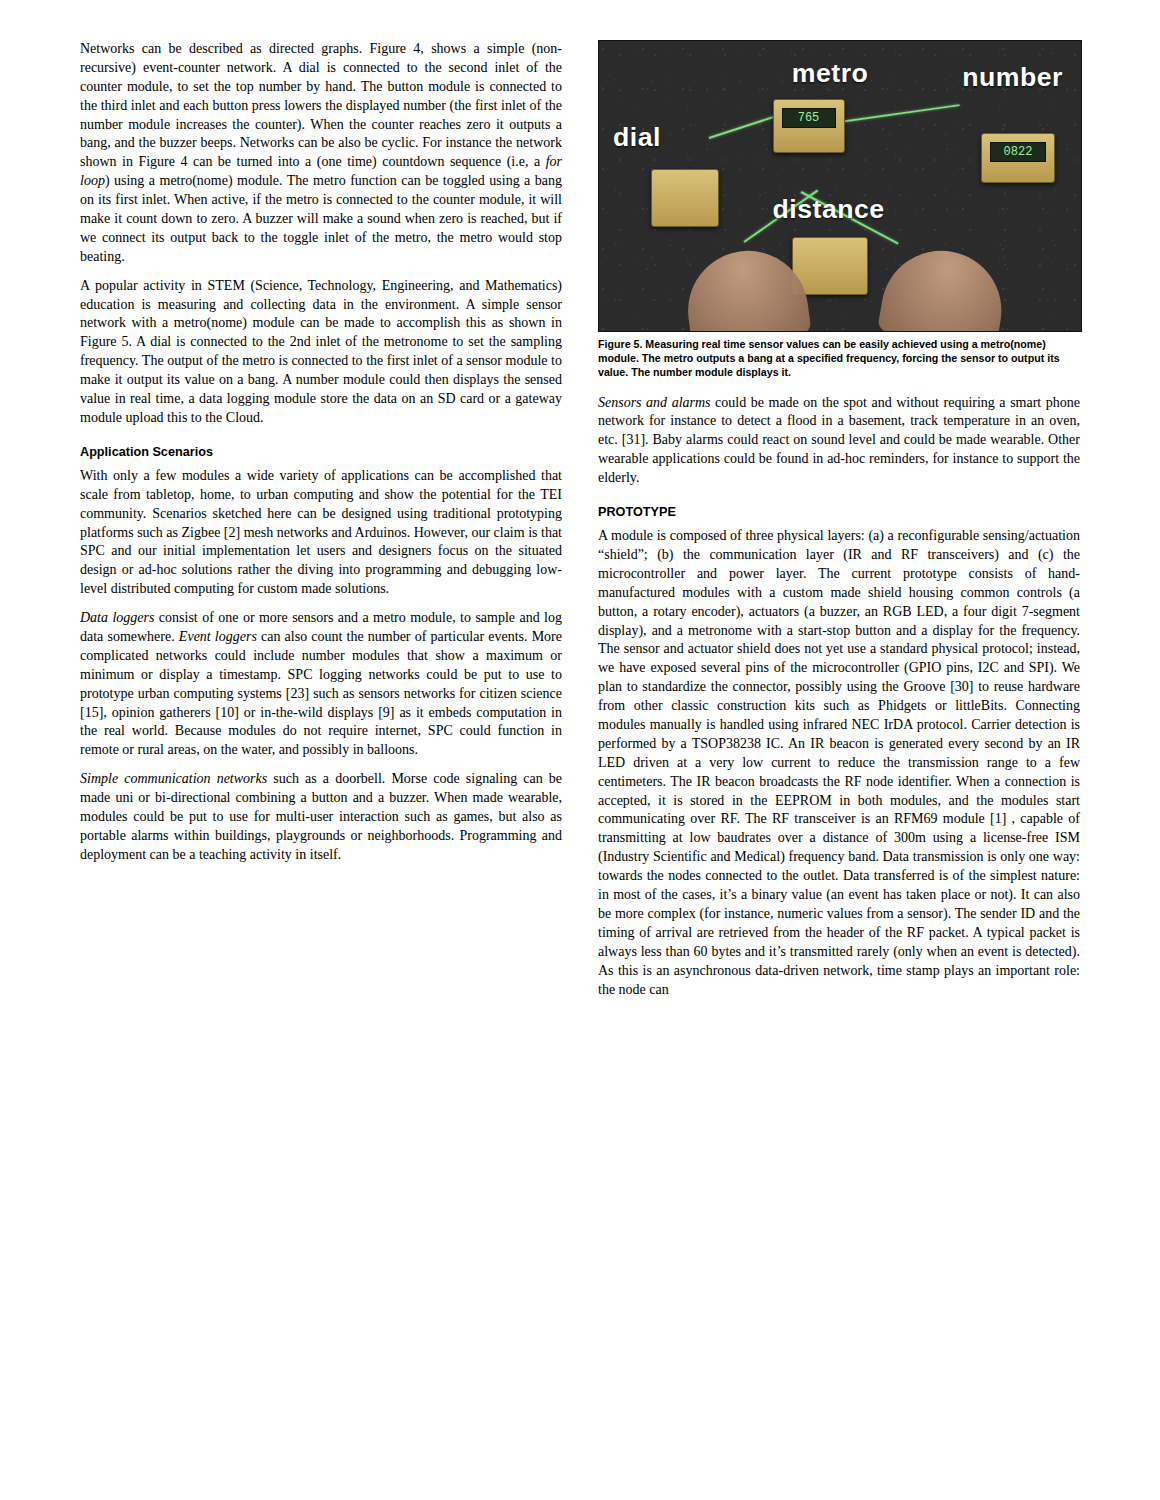Networks can be described as directed graphs. Figure 4, shows a simple (non-recursive) event-counter network. A dial is connected to the second inlet of the counter module, to set the top number by hand. The button module is connected to the third inlet and each button press lowers the displayed number (the first inlet of the number module increases the counter). When the counter reaches zero it outputs a bang, and the buzzer beeps. Networks can be also be cyclic. For instance the network shown in Figure 4 can be turned into a (one time) countdown sequence (i.e, a for loop) using a metro(nome) module. The metro function can be toggled using a bang on its first inlet. When active, if the metro is connected to the counter module, it will make it count down to zero. A buzzer will make a sound when zero is reached, but if we connect its output back to the toggle inlet of the metro, the metro would stop beating.
A popular activity in STEM (Science, Technology, Engineering, and Mathematics) education is measuring and collecting data in the environment. A simple sensor network with a metro(nome) module can be made to accomplish this as shown in Figure 5. A dial is connected to the 2nd inlet of the metronome to set the sampling frequency. The output of the metro is connected to the first inlet of a sensor module to make it output its value on a bang. A number module could then displays the sensed value in real time, a data logging module store the data on an SD card or a gateway module upload this to the Cloud.
Application Scenarios
With only a few modules a wide variety of applications can be accomplished that scale from tabletop, home, to urban computing and show the potential for the TEI community. Scenarios sketched here can be designed using traditional prototyping platforms such as Zigbee [2] mesh networks and Arduinos. However, our claim is that SPC and our initial implementation let users and designers focus on the situated design or ad-hoc solutions rather the diving into programming and debugging low-level distributed computing for custom made solutions.
Data loggers consist of one or more sensors and a metro module, to sample and log data somewhere. Event loggers can also count the number of particular events. More complicated networks could include number modules that show a maximum or minimum or display a timestamp. SPC logging networks could be put to use to prototype urban computing systems [23] such as sensors networks for citizen science [15], opinion gatherers [10] or in-the-wild displays [9] as it embeds computation in the real world. Because modules do not require internet, SPC could function in remote or rural areas, on the water, and possibly in balloons.
Simple communication networks such as a doorbell. Morse code signaling can be made uni or bi-directional combining a button and a buzzer. When made wearable, modules could be put to use for multi-user interaction such as games, but also as portable alarms within buildings, playgrounds or neighborhoods. Programming and deployment can be a teaching activity in itself.
765
0822
metro
number
dial
distance
Figure 5. Measuring real time sensor values can be easily achieved using a metro(nome) module. The metro outputs a bang at a specified frequency, forcing the sensor to output its value. The number module displays it.
Sensors and alarms could be made on the spot and without requiring a smart phone network for instance to detect a flood in a basement, track temperature in an oven, etc. [31]. Baby alarms could react on sound level and could be made wearable. Other wearable applications could be found in ad-hoc reminders, for instance to support the elderly.
PROTOTYPE
A module is composed of three physical layers: (a) a reconfigurable sensing/actuation “shield”; (b) the communication layer (IR and RF transceivers) and (c) the microcontroller and power layer. The current prototype consists of hand-manufactured modules with a custom made shield housing common controls (a button, a rotary encoder), actuators (a buzzer, an RGB LED, a four digit 7-segment display), and a metronome with a start-stop button and a display for the frequency. The sensor and actuator shield does not yet use a standard physical protocol; instead, we have exposed several pins of the microcontroller (GPIO pins, I2C and SPI). We plan to standardize the connector, possibly using the Groove [30] to reuse hardware from other classic construction kits such as Phidgets or littleBits. Connecting modules manually is handled using infrared NEC IrDA protocol. Carrier detection is performed by a TSOP38238 IC. An IR beacon is generated every second by an IR LED driven at a very low current to reduce the transmission range to a few centimeters. The IR beacon broadcasts the RF node identifier. When a connection is accepted, it is stored in the EEPROM in both modules, and the modules start communicating over RF. The RF transceiver is an RFM69 module [1] , capable of transmitting at low baudrates over a distance of 300m using a license-free ISM (Industry Scientific and Medical) frequency band. Data transmission is only one way: towards the nodes connected to the outlet. Data transferred is of the simplest nature: in most of the cases, it’s a binary value (an event has taken place or not). It can also be more complex (for instance, numeric values from a sensor). The sender ID and the timing of arrival are retrieved from the header of the RF packet. A typical packet is always less than 60 bytes and it’s transmitted rarely (only when an event is detected). As this is an asynchronous data-driven network, time stamp plays an important role: the node can